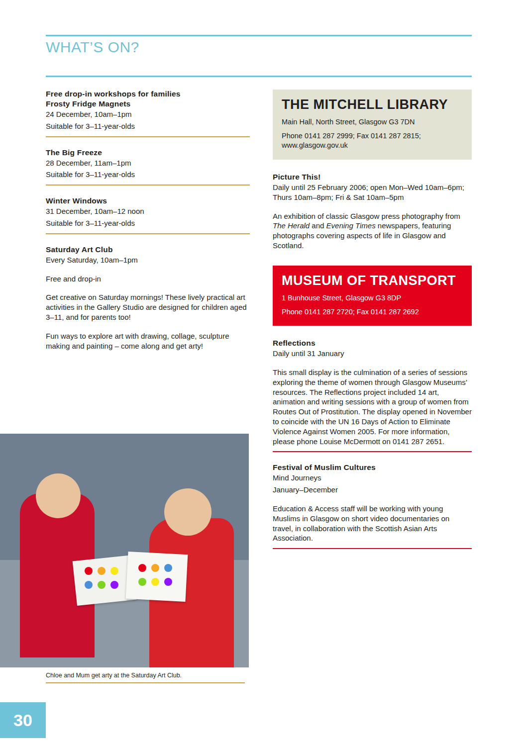WHAT’S ON?
Free drop-in workshops for families
Frosty Fridge Magnets
24 December, 10am–1pm
Suitable for 3–11-year-olds
The Big Freeze
28 December, 11am–1pm
Suitable for 3–11-year-olds
Winter Windows
31 December, 10am–12 noon
Suitable for 3–11-year-olds
Saturday Art Club
Every Saturday, 10am–1pm
Free and drop-in
Get creative on Saturday mornings! These lively practical art activities in the Gallery Studio are designed for children aged 3–11, and for parents too!
Fun ways to explore art with drawing, collage, sculpture making and painting – come along and get arty!
THE MITCHELL LIBRARY
Main Hall, North Street, Glasgow G3 7DN
Phone 0141 287 2999; Fax 0141 287 2815; www.glasgow.gov.uk
Picture This!
Daily until 25 February 2006; open Mon–Wed 10am–6pm; Thurs 10am–8pm; Fri & Sat 10am–5pm
An exhibition of classic Glasgow press photography from The Herald and Evening Times newspapers, featuring photographs covering aspects of life in Glasgow and Scotland.
MUSEUM OF TRANSPORT
1 Bunhouse Street, Glasgow G3 8DP
Phone 0141 287 2720; Fax 0141 287 2692
Reflections
Daily until 31 January
This small display is the culmination of a series of sessions exploring the theme of women through Glasgow Museums’ resources. The Reflections project included 14 art, animation and writing sessions with a group of women from Routes Out of Prostitution. The display opened in November to coincide with the UN 16 Days of Action to Eliminate Violence Against Women 2005. For more information, please phone Louise McDermott on 0141 287 2651.
Festival of Muslim Cultures
Mind Journeys
January–December
Education & Access staff will be working with young Muslims in Glasgow on short video documentaries on travel, in collaboration with the Scottish Asian Arts Association.
Chloe and Mum get arty at the Saturday Art Club.
30